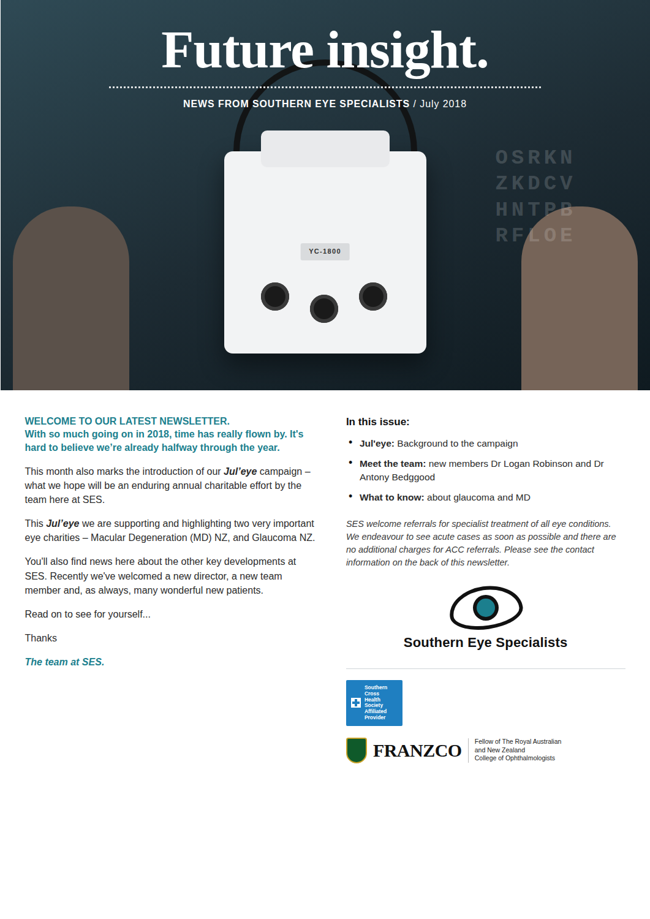Future insight.
NEWS FROM SOUTHERN EYE SPECIALISTS / July 2018
OSRKN
ZKDCV
HNTPB
RFLOE
YC-1800
WELCOME TO OUR LATEST NEWSLETTER.
With so much going on in 2018, time has really flown by. It's hard to believe we’re already halfway through the year.
This month also marks the introduction of our Jul’eye campaign – what we hope will be an enduring annual charitable effort by the team here at SES.
This Jul’eye we are supporting and highlighting two very important eye charities – Macular Degeneration (MD) NZ, and Glaucoma NZ.
You'll also find news here about the other key developments at SES. Recently we've welcomed a new director, a new team member and, as always, many wonderful new patients.
Read on to see for yourself...
Thanks
The team at SES.
In this issue:
Jul'eye: Background to the campaign
Meet the team: new members Dr Logan Robinson and Dr Antony Bedggood
What to know: about glaucoma and MD
SES welcome referrals for specialist treatment of all eye conditions. We endeavour to see acute cases as soon as possible and there are no additional charges for ACC referrals. Please see the contact information on the back of this newsletter.
Southern Eye Specialists
Southern Cross Health Society Affiliated Provider
FRANZCO Fellow of The Royal Australian
and New Zealand
College of Ophthalmologists